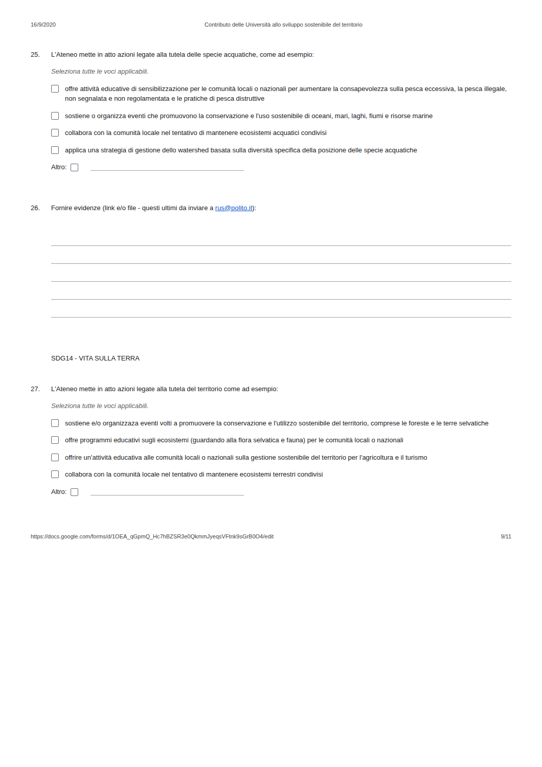16/9/2020 Contributo delle Università allo sviluppo sostenibile del territorio
25. L'Ateneo mette in atto azioni legate alla tutela delle specie acquatiche, come ad esempio:
Seleziona tutte le voci applicabili.
offre attività educative di sensibilizzazione per le comunità locali o nazionali per aumentare la consapevolezza sulla pesca eccessiva, la pesca illegale, non segnalata e non regolamentata e le pratiche di pesca distruttive
sostiene o organizza eventi che promuovono la conservazione e l'uso sostenibile di oceani, mari, laghi, fiumi e risorse marine
collabora con la comunità locale nel tentativo di mantenere ecosistemi acquatici condivisi
applica una strategia di gestione dello watershed basata sulla diversità specifica della posizione delle specie acquatiche
Altro:
26. Fornire evidenze (link e/o file - questi ultimi da inviare a rus@polito.it):
SDG14 - VITA SULLA TERRA
27. L'Ateneo mette in atto azioni legate alla tutela del territorio come ad esempio:
Seleziona tutte le voci applicabili.
sostiene e/o organizzaza eventi volti a promuovere la conservazione e l'utilizzo sostenibile del territorio, comprese le foreste e le terre selvatiche
offre programmi educativi sugli ecosistemi (guardando alla flora selvatica e fauna) per le comunità locali o nazionali
offrire un'attività educativa alle comunità locali o nazionali sulla gestione sostenibile del territorio per l'agricoltura e il turismo
collabora con la comunità locale nel tentativo di mantenere ecosistemi terrestri condivisi
Altro:
https://docs.google.com/forms/d/1OEA_qGpmQ_Hc7hBZSR3e0QkmmJyeqsVFtnk9sGrB0O4/edit 9/11